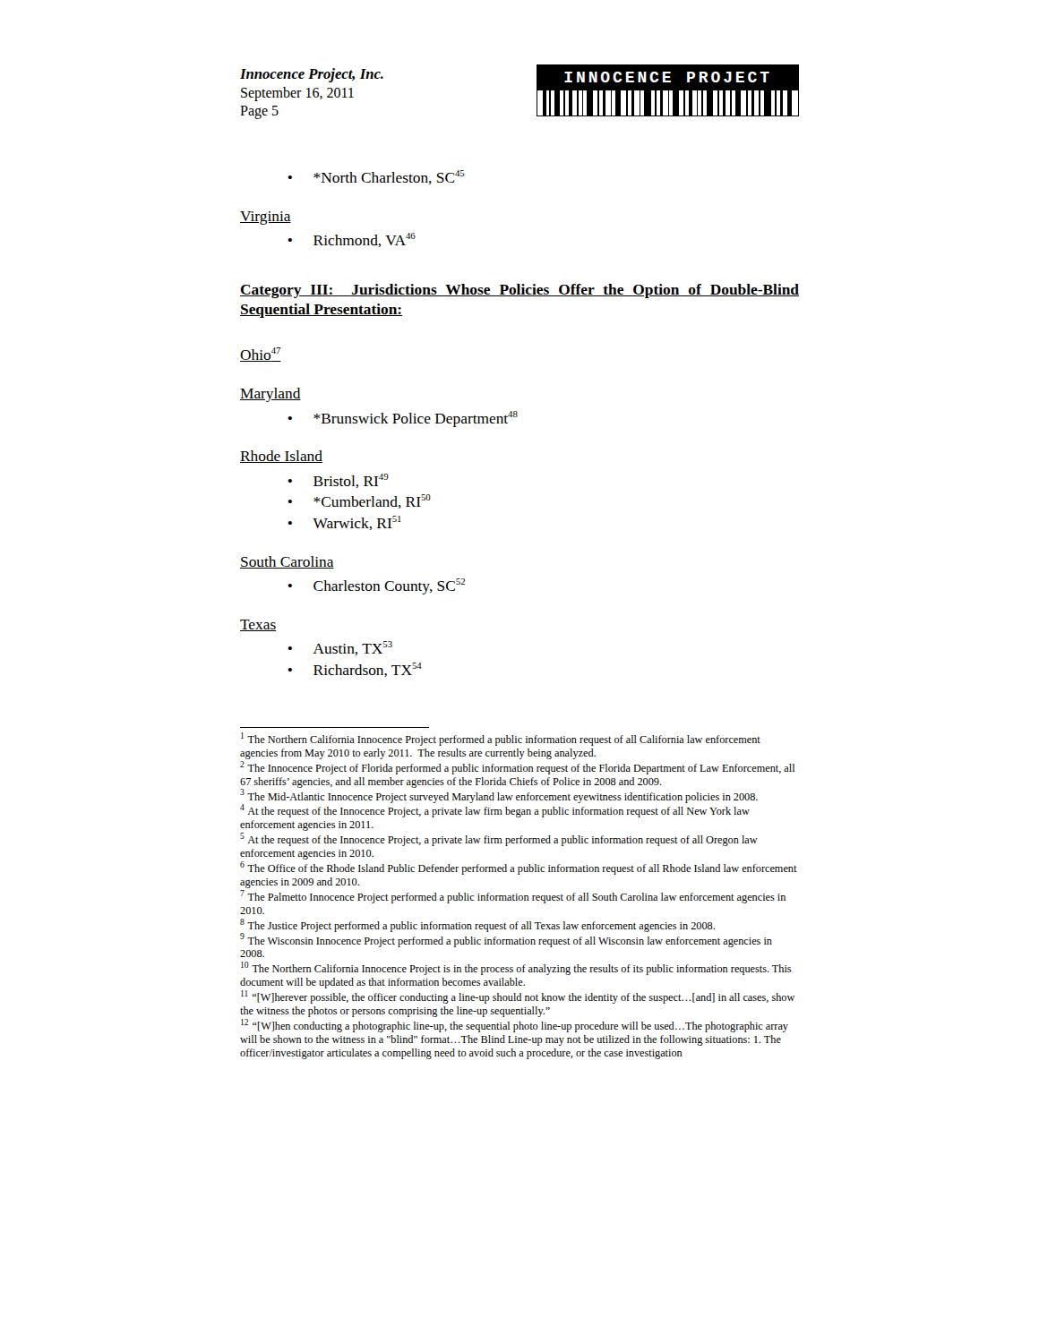Innocence Project, Inc. September 16, 2011 Page 5
INNOCENCE PROJECT
*North Charleston, SC45
Virginia
Richmond, VA46
Category III: Jurisdictions Whose Policies Offer the Option of Double-Blind Sequential Presentation:
Ohio47
Maryland
*Brunswick Police Department48
Rhode Island
Bristol, RI49
*Cumberland, RI50
Warwick, RI51
South Carolina
Charleston County, SC52
Texas
Austin, TX53
Richardson, TX54
1 The Northern California Innocence Project performed a public information request of all California law enforcement agencies from May 2010 to early 2011. The results are currently being analyzed.
2 The Innocence Project of Florida performed a public information request of the Florida Department of Law Enforcement, all 67 sheriffs’ agencies, and all member agencies of the Florida Chiefs of Police in 2008 and 2009.
3 The Mid-Atlantic Innocence Project surveyed Maryland law enforcement eyewitness identification policies in 2008.
4 At the request of the Innocence Project, a private law firm began a public information request of all New York law enforcement agencies in 2011.
5 At the request of the Innocence Project, a private law firm performed a public information request of all Oregon law enforcement agencies in 2010.
6 The Office of the Rhode Island Public Defender performed a public information request of all Rhode Island law enforcement agencies in 2009 and 2010.
7 The Palmetto Innocence Project performed a public information request of all South Carolina law enforcement agencies in 2010.
8 The Justice Project performed a public information request of all Texas law enforcement agencies in 2008.
9 The Wisconsin Innocence Project performed a public information request of all Wisconsin law enforcement agencies in 2008.
10 The Northern California Innocence Project is in the process of analyzing the results of its public information requests. This document will be updated as that information becomes available.
11 “[W]herever possible, the officer conducting a line-up should not know the identity of the suspect…[and] in all cases, show the witness the photos or persons comprising the line-up sequentially.”
12 “[W]hen conducting a photographic line-up, the sequential photo line-up procedure will be used…The photographic array will be shown to the witness in a "blind" format…The Blind Line-up may not be utilized in the following situations: 1. The officer/investigator articulates a compelling need to avoid such a procedure, or the case investigation